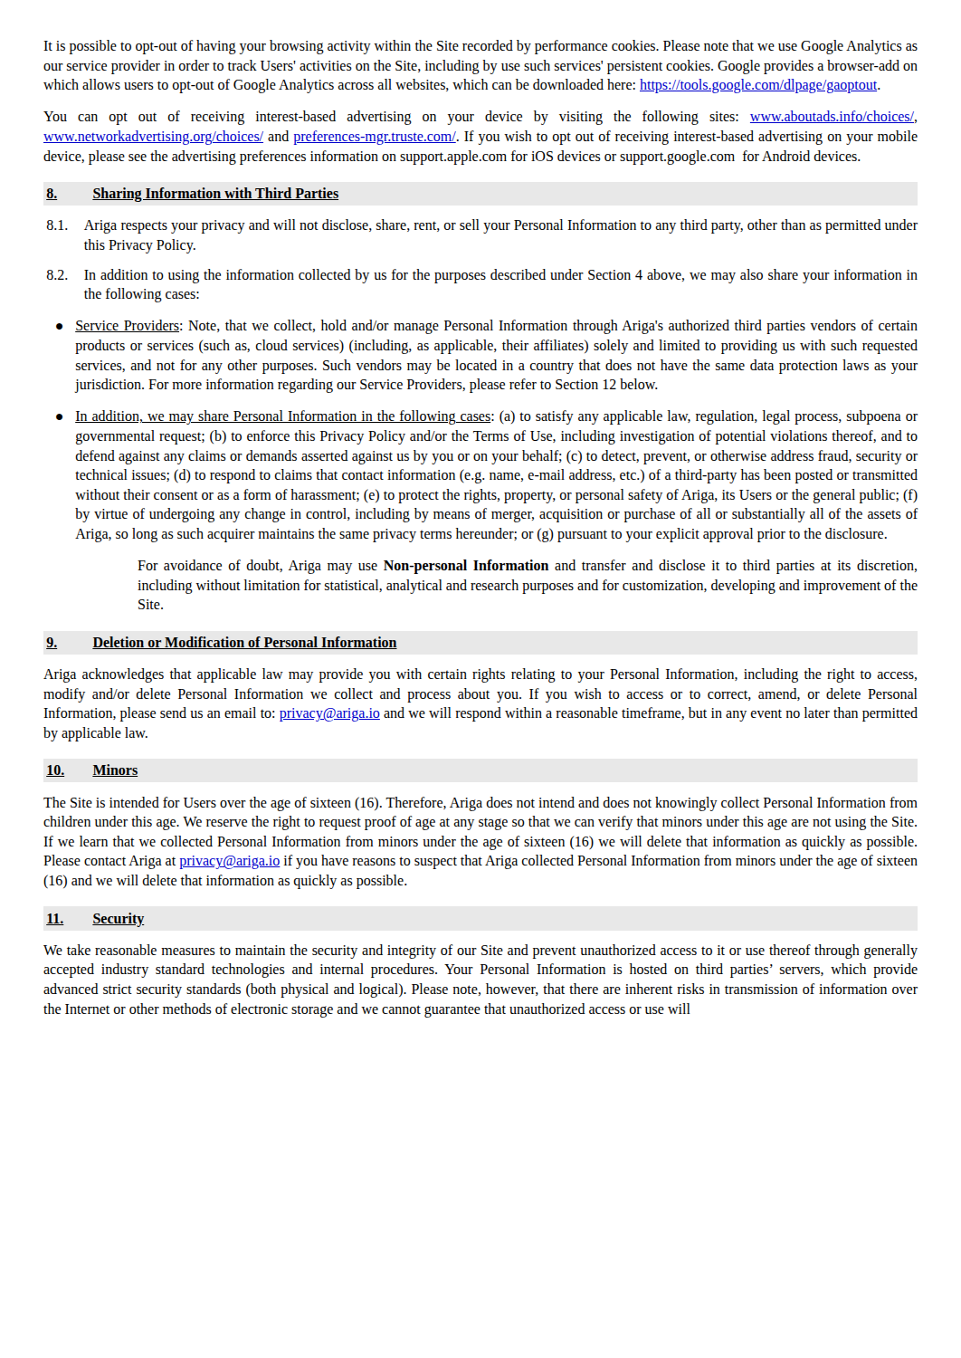It is possible to opt-out of having your browsing activity within the Site recorded by performance cookies. Please note that we use Google Analytics as our service provider in order to track Users' activities on the Site, including by use such services' persistent cookies. Google provides a browser-add on which allows users to opt-out of Google Analytics across all websites, which can be downloaded here: https://tools.google.com/dlpage/gaoptout.
You can opt out of receiving interest-based advertising on your device by visiting the following sites: www.aboutads.info/choices/, www.networkadvertising.org/choices/ and preferences-mgr.truste.com/. If you wish to opt out of receiving interest-based advertising on your mobile device, please see the advertising preferences information on support.apple.com for iOS devices or support.google.com for Android devices.
8. Sharing Information with Third Parties
8.1.
Ariga respects your privacy and will not disclose, share, rent, or sell your Personal Information to any third party, other than as permitted under this Privacy Policy.
8.2.
In addition to using the information collected by us for the purposes described under Section 4 above, we may also share your information in the following cases:
● Service Providers: Note, that we collect, hold and/or manage Personal Information through Ariga's authorized third parties vendors of certain products or services (such as, cloud services) (including, as applicable, their affiliates) solely and limited to providing us with such requested services, and not for any other purposes. Such vendors may be located in a country that does not have the same data protection laws as your jurisdiction. For more information regarding our Service Providers, please refer to Section 12 below.
● In addition, we may share Personal Information in the following cases: (a) to satisfy any applicable law, regulation, legal process, subpoena or governmental request; (b) to enforce this Privacy Policy and/or the Terms of Use, including investigation of potential violations thereof, and to defend against any claims or demands asserted against us by you or on your behalf; (c) to detect, prevent, or otherwise address fraud, security or technical issues; (d) to respond to claims that contact information (e.g. name, e-mail address, etc.) of a third-party has been posted or transmitted without their consent or as a form of harassment; (e) to protect the rights, property, or personal safety of Ariga, its Users or the general public; (f) by virtue of undergoing any change in control, including by means of merger, acquisition or purchase of all or substantially all of the assets of Ariga, so long as such acquirer maintains the same privacy terms hereunder; or (g) pursuant to your explicit approval prior to the disclosure.
For avoidance of doubt, Ariga may use Non-personal Information and transfer and disclose it to third parties at its discretion, including without limitation for statistical, analytical and research purposes and for customization, developing and improvement of the Site.
9. Deletion or Modification of Personal Information
Ariga acknowledges that applicable law may provide you with certain rights relating to your Personal Information, including the right to access, modify and/or delete Personal Information we collect and process about you. If you wish to access or to correct, amend, or delete Personal Information, please send us an email to: privacy@ariga.io and we will respond within a reasonable timeframe, but in any event no later than permitted by applicable law.
10. Minors
The Site is intended for Users over the age of sixteen (16). Therefore, Ariga does not intend and does not knowingly collect Personal Information from children under this age. We reserve the right to request proof of age at any stage so that we can verify that minors under this age are not using the Site. If we learn that we collected Personal Information from minors under the age of sixteen (16) we will delete that information as quickly as possible. Please contact Ariga at privacy@ariga.io if you have reasons to suspect that Ariga collected Personal Information from minors under the age of sixteen (16) and we will delete that information as quickly as possible.
11. Security
We take reasonable measures to maintain the security and integrity of our Site and prevent unauthorized access to it or use thereof through generally accepted industry standard technologies and internal procedures. Your Personal Information is hosted on third parties’ servers, which provide advanced strict security standards (both physical and logical). Please note, however, that there are inherent risks in transmission of information over the Internet or other methods of electronic storage and we cannot guarantee that unauthorized access or use will